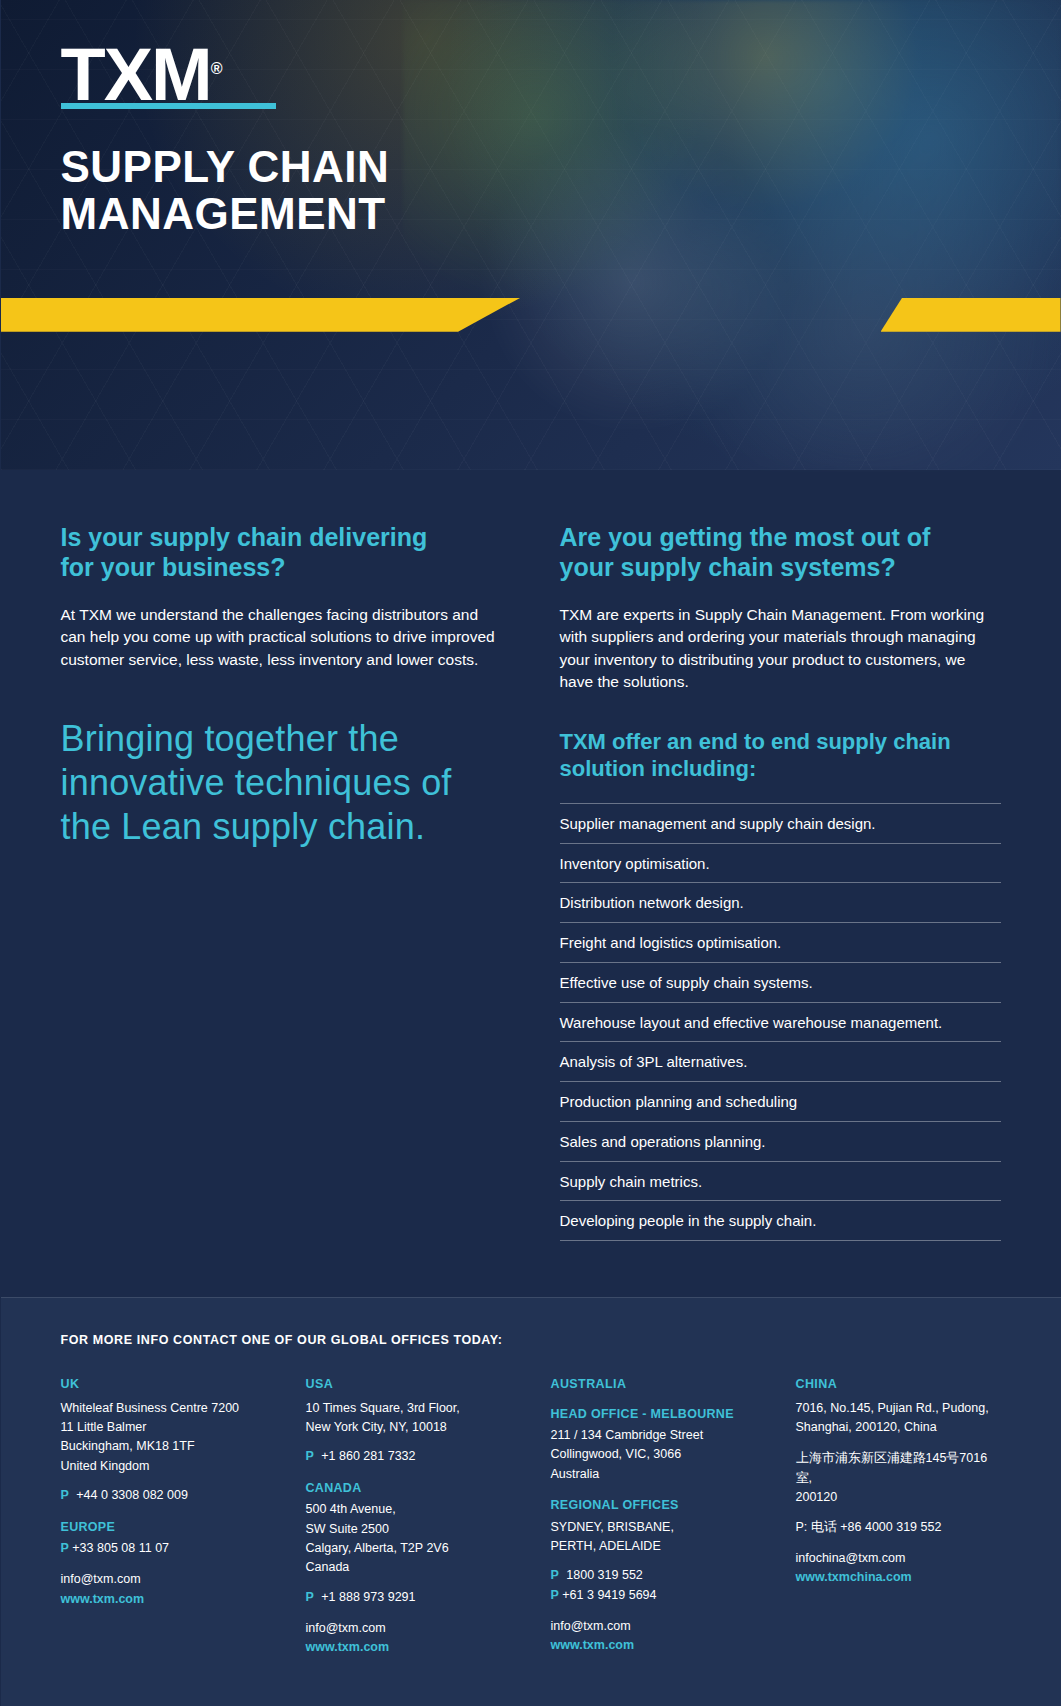TXM®
Supply Chain
Management
Is your supply chain delivering
for your business?
At TXM we understand the challenges facing distributors and can help you come up with practical solutions to drive improved customer service, less waste, less inventory and lower costs.
Bringing together the innovative techniques of the Lean supply chain.
Are you getting the most out of
your supply chain systems?
TXM are experts in Supply Chain Management. From working with suppliers and ordering your materials through managing your inventory to distributing your product to customers, we have the solutions.
TXM offer an end to end supply chain solution including:
Supplier management and supply chain design.
Inventory optimisation.
Distribution network design.
Freight and logistics optimisation.
Effective use of supply chain systems.
Warehouse layout and effective warehouse management.
Analysis of 3PL alternatives.
Production planning and scheduling
Sales and operations planning.
Supply chain metrics.
Developing people in the supply chain.
For more info contact one of our global offices today:
UK
Whiteleaf Business Centre 7200
11 Little Balmer
Buckingham, MK18 1TF
United Kingdom
P +44 0 3308 082 009
Europe
P +33 805 08 11 07
info@txm.com
www.txm.com
USA
10 Times Square, 3rd Floor,
New York City, NY, 10018
P +1 860 281 7332
Canada
500 4th Avenue,
SW Suite 2500
Calgary, Alberta, T2P 2V6
Canada
P +1 888 973 9291
info@txm.com
www.txm.com
Australia
Head Office - Melbourne
211 / 134 Cambridge Street
Collingwood, VIC, 3066
Australia
Regional Offices
SYDNEY, BRISBANE,
PERTH, ADELAIDE
P 1800 319 552
P +61 3 9419 5694
info@txm.com
www.txm.com
China
7016, No.145, Pujian Rd., Pudong,
Shanghai, 200120, China
上海市浦东新区浦建路145号7016室,
200120
P: 电话 +86 4000 319 552
infochina@txm.com
www.txmchina.com